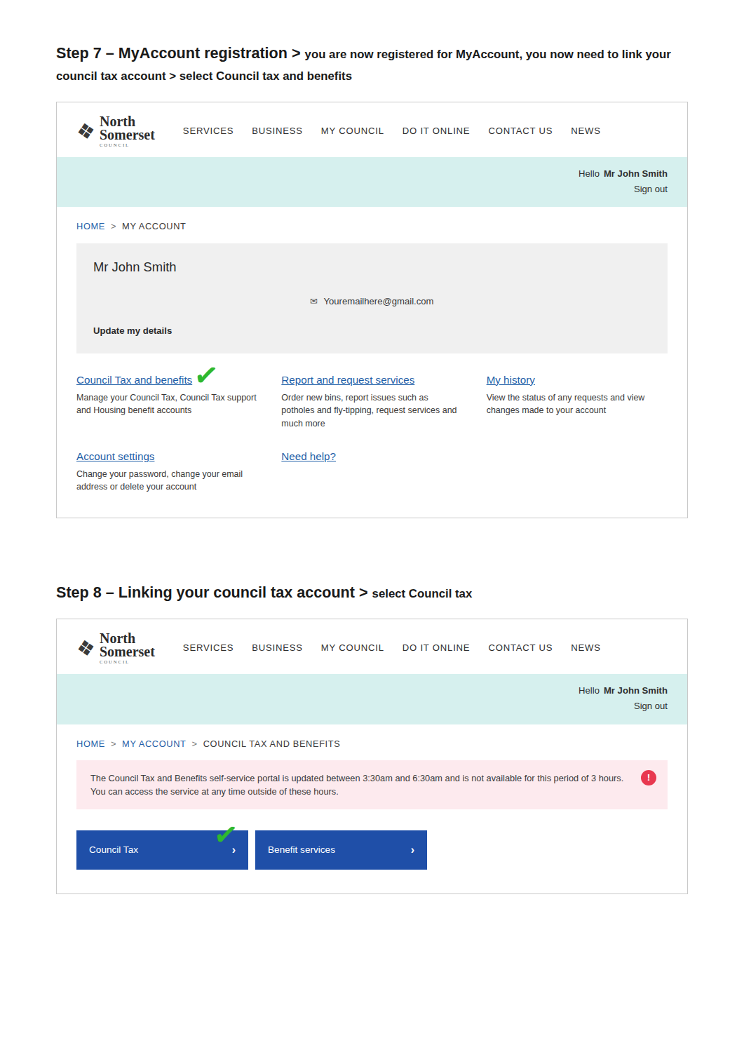Step 7 – MyAccount registration > you are now registered for MyAccount, you now need to link your council tax account > select Council tax and benefits
❖ North Somerset COUNCIL
SERVICES BUSINESS MY COUNCIL DO IT ONLINE CONTACT US NEWS
Hello Mr John Smith Sign out
HOME>MY ACCOUNT
Mr John Smith
✉Youremailhere@gmail.com
Update my details
Council Tax and benefits✓
Manage your Council Tax, Council Tax support and Housing benefit accounts
Report and request services
Order new bins, report issues such as potholes and fly-tipping, request services and much more
My history
View the status of any requests and view changes made to your account
Account settings
Change your password, change your email address or delete your account
Need help?
Step 8 – Linking your council tax account > select Council tax
❖ North Somerset COUNCIL
SERVICES BUSINESS MY COUNCIL DO IT ONLINE CONTACT US NEWS
Hello Mr John Smith Sign out
HOME>MY ACCOUNT>COUNCIL TAX AND BENEFITS
The Council Tax and Benefits self-service portal is updated between 3:30am and 6:30am and is not available for this period of 3 hours. You can access the service at any time outside of these hours. !
Council Tax › ✓
Benefit services ›